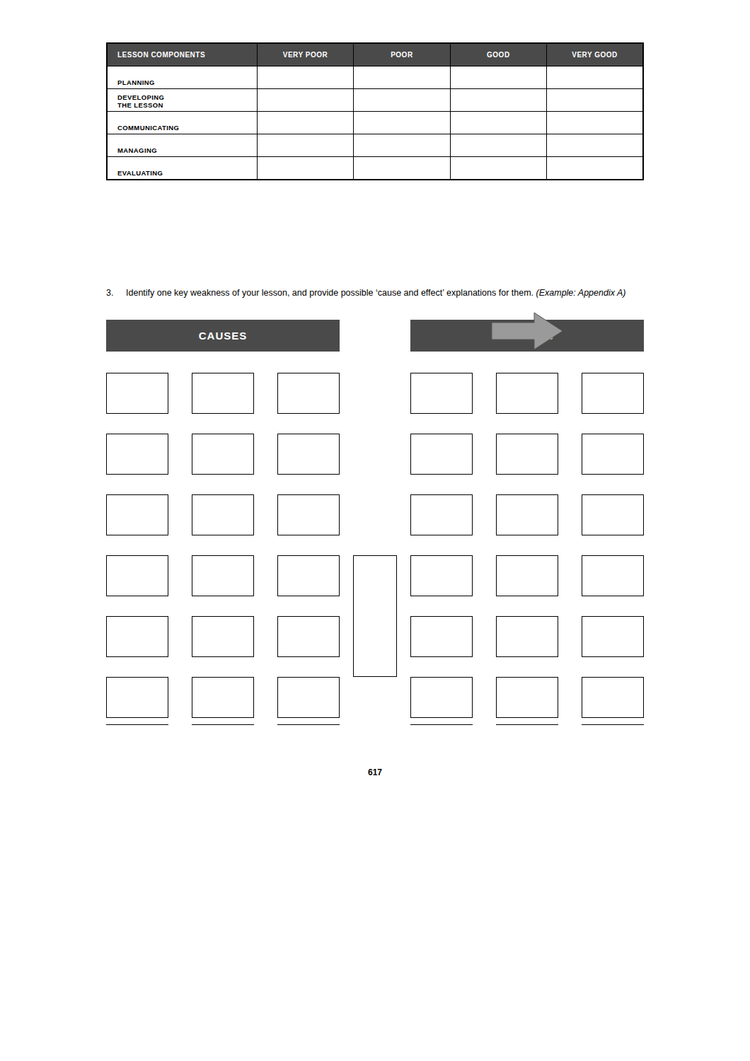| LESSON COMPONENTS | VERY POOR | POOR | GOOD | VERY GOOD |
| --- | --- | --- | --- | --- |
| PLANNING | | | | |
| DEVELOPING THE LESSON | | | | |
| COMMUNICATING | | | | |
| MANAGING | | | | |
| EVALUATING | | | | |
3.
Identify one key weakness of your lesson, and provide possible ‘cause and effect’ explanations for them. (Example: Appendix A)
CAUSES
EFFECTS
617